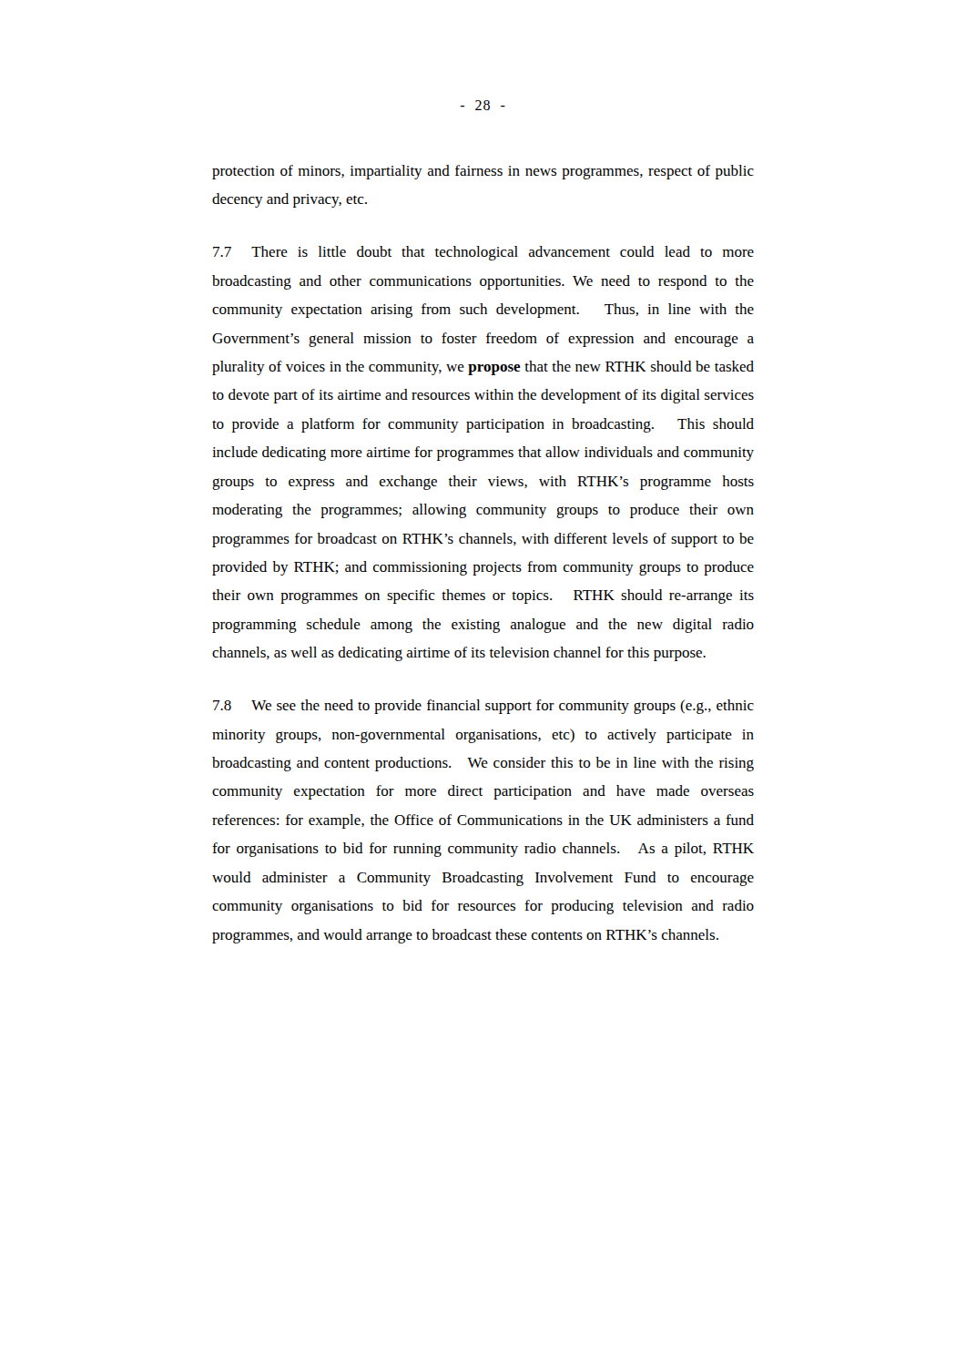- 28 -
protection of minors, impartiality and fairness in news programmes, respect of public decency and privacy, etc.
7.7 There is little doubt that technological advancement could lead to more broadcasting and other communications opportunities. We need to respond to the community expectation arising from such development. Thus, in line with the Government’s general mission to foster freedom of expression and encourage a plurality of voices in the community, we propose that the new RTHK should be tasked to devote part of its airtime and resources within the development of its digital services to provide a platform for community participation in broadcasting. This should include dedicating more airtime for programmes that allow individuals and community groups to express and exchange their views, with RTHK’s programme hosts moderating the programmes; allowing community groups to produce their own programmes for broadcast on RTHK’s channels, with different levels of support to be provided by RTHK; and commissioning projects from community groups to produce their own programmes on specific themes or topics. RTHK should re-arrange its programming schedule among the existing analogue and the new digital radio channels, as well as dedicating airtime of its television channel for this purpose.
7.8 We see the need to provide financial support for community groups (e.g., ethnic minority groups, non-governmental organisations, etc) to actively participate in broadcasting and content productions. We consider this to be in line with the rising community expectation for more direct participation and have made overseas references: for example, the Office of Communications in the UK administers a fund for organisations to bid for running community radio channels. As a pilot, RTHK would administer a Community Broadcasting Involvement Fund to encourage community organisations to bid for resources for producing television and radio programmes, and would arrange to broadcast these contents on RTHK’s channels.